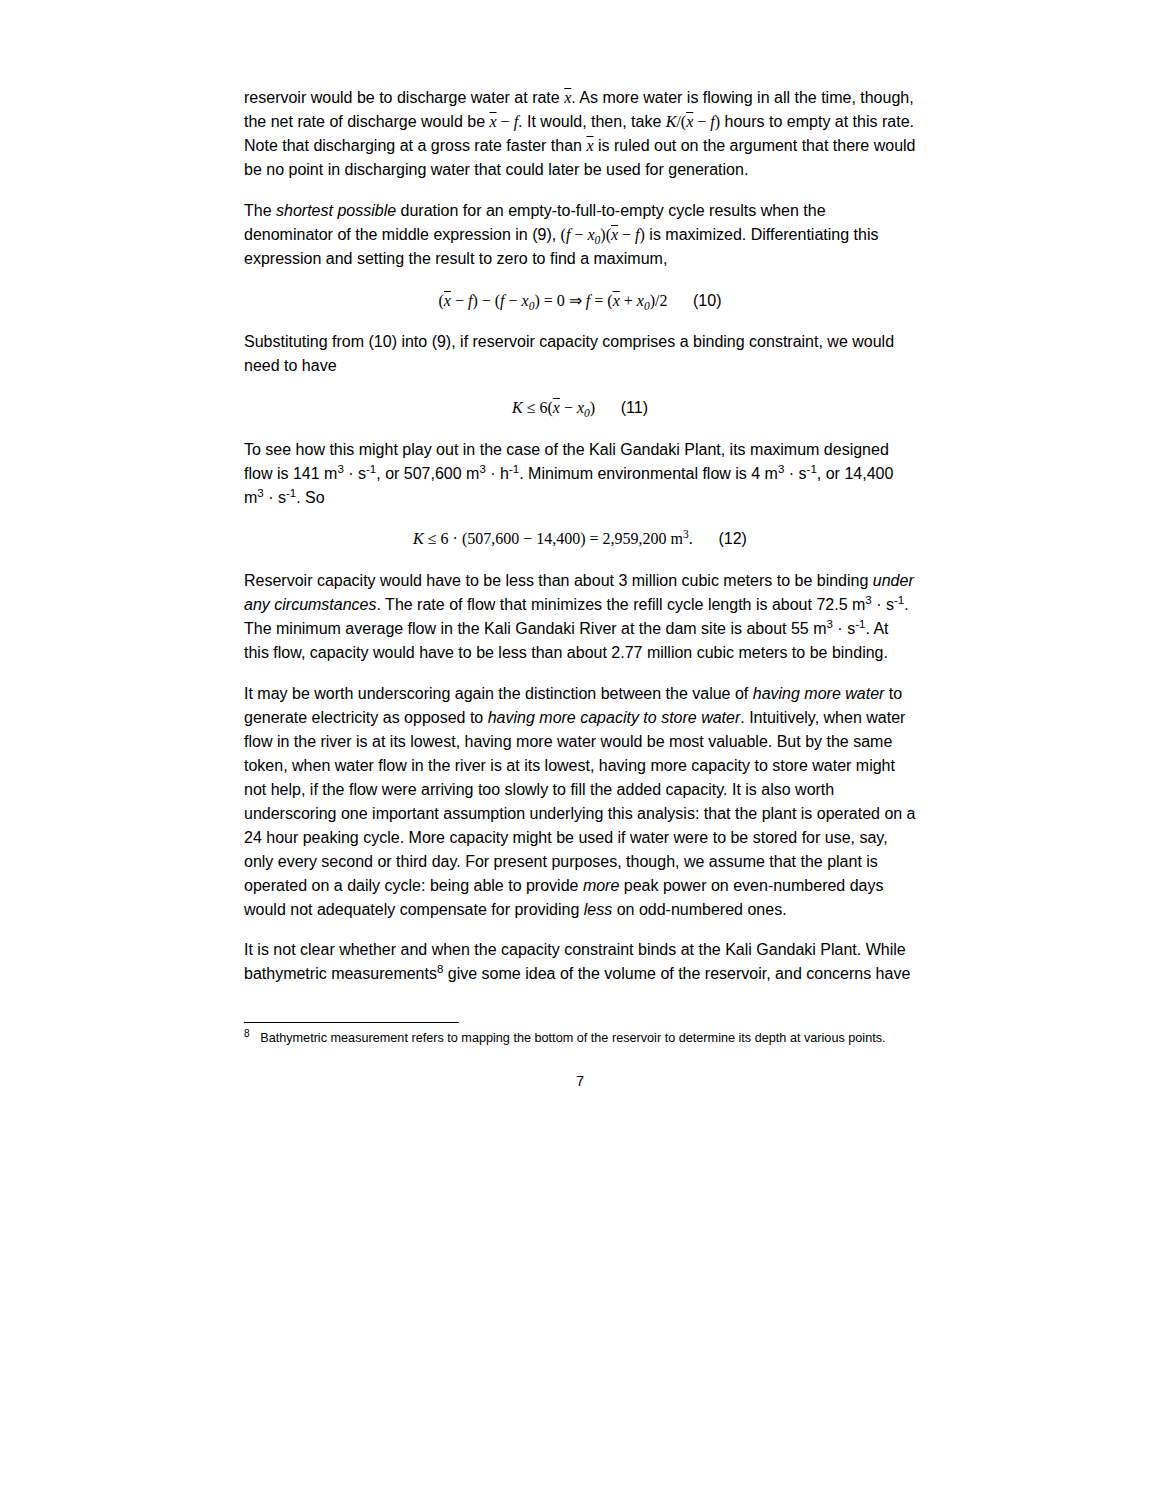reservoir would be to discharge water at rate x. As more water is flowing in all the time, though, the net rate of discharge would be x − f. It would, then, take K/(x − f) hours to empty at this rate. Note that discharging at a gross rate faster than x is ruled out on the argument that there would be no point in discharging water that could later be used for generation.
The shortest possible duration for an empty-to-full-to-empty cycle results when the denominator of the middle expression in (9), (f − x0)(x − f) is maximized. Differentiating this expression and setting the result to zero to find a maximum,
(x − f) − (f − x0) = 0 ⇒ f = (x + x0)/2(10)
Substituting from (10) into (9), if reservoir capacity comprises a binding constraint, we would need to have
K ≤ 6(x − x0)(11)
To see how this might play out in the case of the Kali Gandaki Plant, its maximum designed flow is 141 m3 · s-1, or 507,600 m3 · h-1. Minimum environmental flow is 4 m3 · s-1, or 14,400 m3 · s-1. So
K ≤ 6 · (507,600 − 14,400) = 2,959,200 m3.(12)
Reservoir capacity would have to be less than about 3 million cubic meters to be binding under any circumstances. The rate of flow that minimizes the refill cycle length is about 72.5 m3 · s-1. The minimum average flow in the Kali Gandaki River at the dam site is about 55 m3 · s-1. At this flow, capacity would have to be less than about 2.77 million cubic meters to be binding.
It may be worth underscoring again the distinction between the value of having more water to generate electricity as opposed to having more capacity to store water. Intuitively, when water flow in the river is at its lowest, having more water would be most valuable. But by the same token, when water flow in the river is at its lowest, having more capacity to store water might not help, if the flow were arriving too slowly to fill the added capacity. It is also worth underscoring one important assumption underlying this analysis: that the plant is operated on a 24 hour peaking cycle. More capacity might be used if water were to be stored for use, say, only every second or third day. For present purposes, though, we assume that the plant is operated on a daily cycle: being able to provide more peak power on even-numbered days would not adequately compensate for providing less on odd-numbered ones.
It is not clear whether and when the capacity constraint binds at the Kali Gandaki Plant. While bathymetric measurements8 give some idea of the volume of the reservoir, and concerns have
8 Bathymetric measurement refers to mapping the bottom of the reservoir to determine its depth at various points.
7